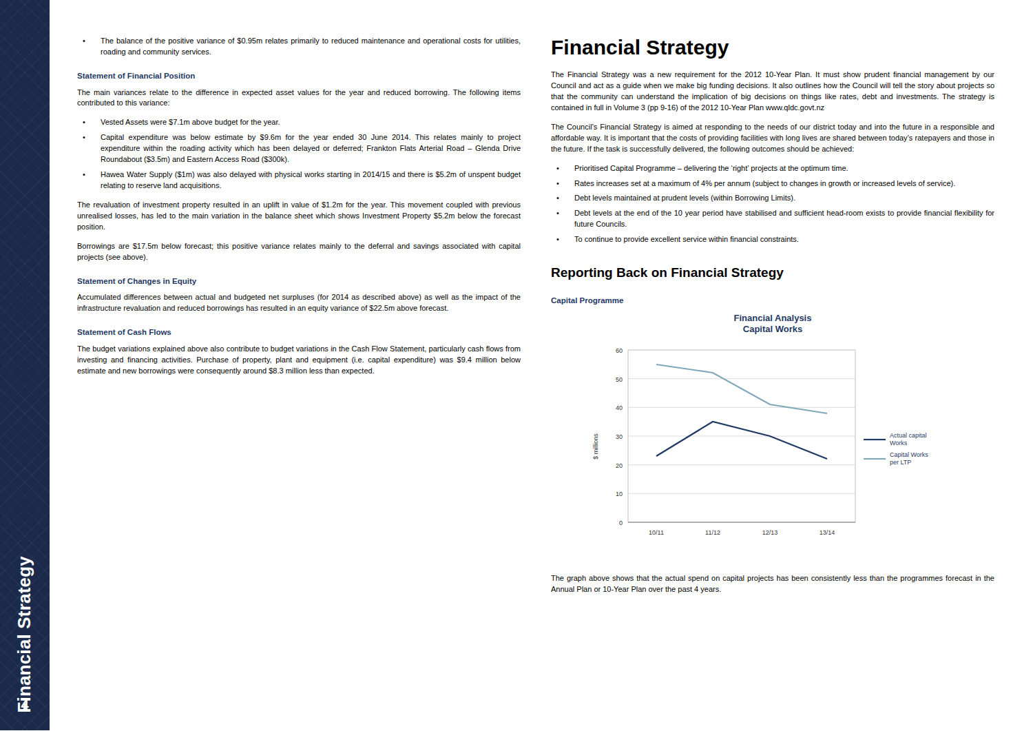Financial Strategy
4
The balance of the positive variance of $0.95m relates primarily to reduced maintenance and operational costs for utilities, roading and community services.
Statement of Financial Position
The main variances relate to the difference in expected asset values for the year and reduced borrowing. The following items contributed to this variance:
Vested Assets were $7.1m above budget for the year.
Capital expenditure was below estimate by $9.6m for the year ended 30 June 2014. This relates mainly to project expenditure within the roading activity which has been delayed or deferred; Frankton Flats Arterial Road – Glenda Drive Roundabout ($3.5m) and Eastern Access Road ($300k).
Hawea Water Supply ($1m) was also delayed with physical works starting in 2014/15 and there is $5.2m of unspent budget relating to reserve land acquisitions.
The revaluation of investment property resulted in an uplift in value of $1.2m for the year. This movement coupled with previous unrealised losses, has led to the main variation in the balance sheet which shows Investment Property $5.2m below the forecast position.
Borrowings are $17.5m below forecast; this positive variance relates mainly to the deferral and savings associated with capital projects (see above).
Statement of Changes in Equity
Accumulated differences between actual and budgeted net surpluses (for 2014 as described above) as well as the impact of the infrastructure revaluation and reduced borrowings has resulted in an equity variance of $22.5m above forecast.
Statement of Cash Flows
The budget variations explained above also contribute to budget variations in the Cash Flow Statement, particularly cash flows from investing and financing activities. Purchase of property, plant and equipment (i.e. capital expenditure) was $9.4 million below estimate and new borrowings were consequently around $8.3 million less than expected.
Financial Strategy
The Financial Strategy was a new requirement for the 2012 10-Year Plan. It must show prudent financial management by our Council and act as a guide when we make big funding decisions. It also outlines how the Council will tell the story about projects so that the community can understand the implication of big decisions on things like rates, debt and investments. The strategy is contained in full in Volume 3 (pp 9-16) of the 2012 10-Year Plan www.qldc.govt.nz
The Council’s Financial Strategy is aimed at responding to the needs of our district today and into the future in a responsible and affordable way. It is important that the costs of providing facilities with long lives are shared between today’s ratepayers and those in the future. If the task is successfully delivered, the following outcomes should be achieved:
Prioritised Capital Programme – delivering the ‘right’ projects at the optimum time.
Rates increases set at a maximum of 4% per annum (subject to changes in growth or increased levels of service).
Debt levels maintained at prudent levels (within Borrowing Limits).
Debt levels at the end of the 10 year period have stabilised and sufficient head-room exists to provide financial flexibility for future Councils.
To continue to provide excellent service within financial constraints.
Reporting Back on Financial Strategy
Capital Programme
Financial Analysis
Capital Works
60 50 40 30 20 10 0 $ millions 10/11 11/12 12/13 13/14 Actual capital Works Capital Works per LTP
The graph above shows that the actual spend on capital projects has been consistently less than the programmes forecast in the Annual Plan or 10-Year Plan over the past 4 years.